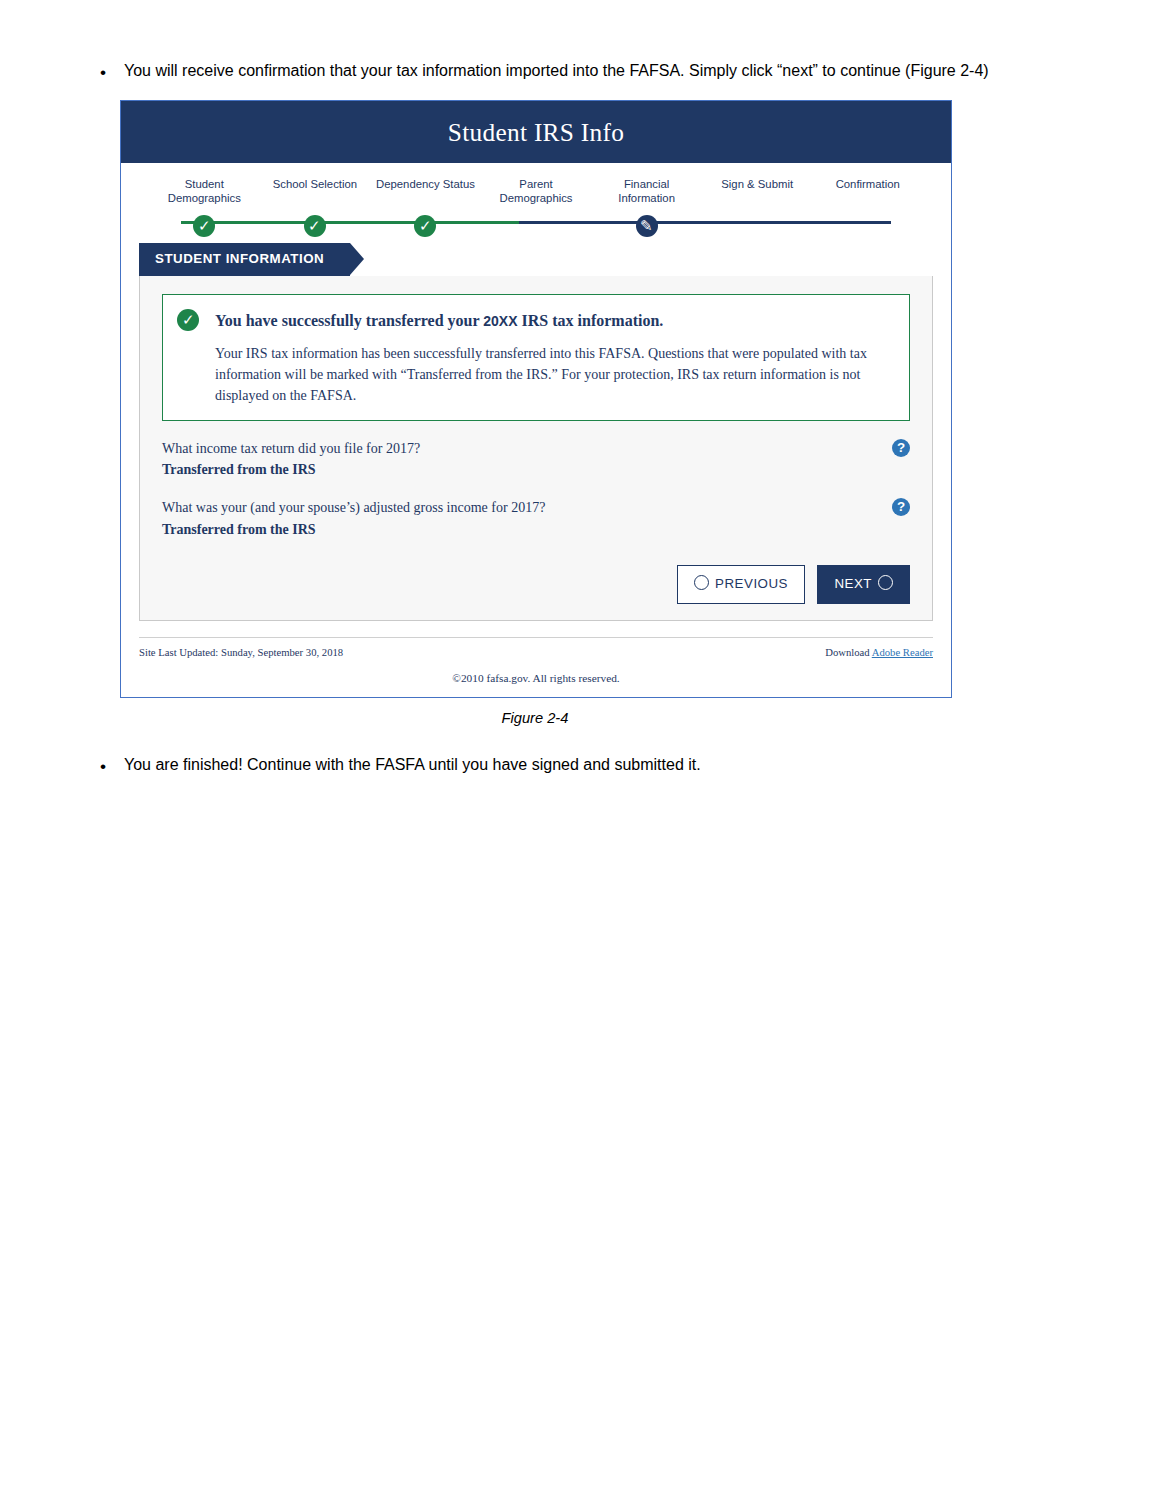You will receive confirmation that your tax information imported into the FAFSA. Simply click “next” to continue (Figure 2-4)
Student IRS Info
Student
Demographics
✓
School Selection
✓
Dependency Status
✓
Parent
Demographics
Financial
Information
✎
Sign & Submit
Confirmation
STUDENT INFORMATION
✓
You have successfully transferred your 20XX IRS tax information.
Your IRS tax information has been successfully transferred into this FAFSA. Questions that were populated with tax information will be marked with “Transferred from the IRS.” For your protection, IRS tax return information is not displayed on the FAFSA.
?
What income tax return did you file for 2017?
Transferred from the IRS
?
What was your (and your spouse’s) adjusted gross income for 2017?
Transferred from the IRS
PREVIOUS NEXT
Site Last Updated: Sunday, September 30, 2018 Download Adobe Reader
©2010 fafsa.gov. All rights reserved.
Figure 2-4
You are finished! Continue with the FASFA until you have signed and submitted it.